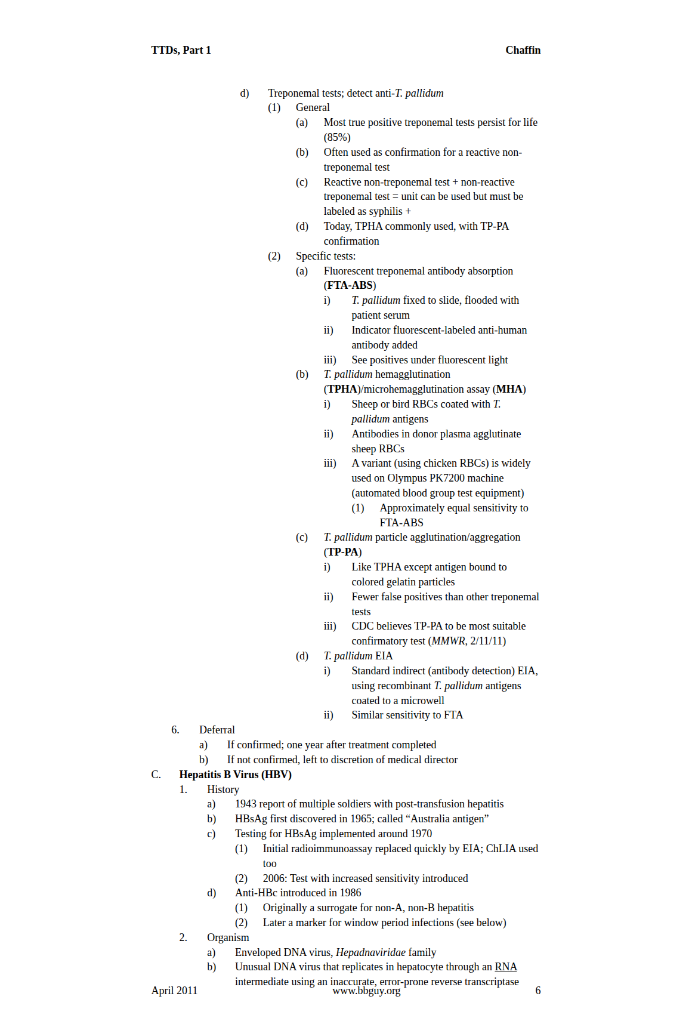TTDs, Part 1
Chaffin
d) Treponemal tests; detect anti-T. pallidum
(1) General
(a) Most true positive treponemal tests persist for life (85%)
(b) Often used as confirmation for a reactive non-treponemal test
(c) Reactive non-treponemal test + non-reactive treponemal test = unit can be used but must be labeled as syphilis +
(d) Today, TPHA commonly used, with TP-PA confirmation
(2) Specific tests:
(a) Fluorescent treponemal antibody absorption (FTA-ABS)
i) T. pallidum fixed to slide, flooded with patient serum
ii) Indicator fluorescent-labeled anti-human antibody added
iii) See positives under fluorescent light
(b) T. pallidum hemagglutination (TPHA)/microhemagglutination assay (MHA)
i) Sheep or bird RBCs coated with T. pallidum antigens
ii) Antibodies in donor plasma agglutinate sheep RBCs
iii) A variant (using chicken RBCs) is widely used on Olympus PK7200 machine (automated blood group test equipment)
(1) Approximately equal sensitivity to FTA-ABS
(c) T. pallidum particle agglutination/aggregation (TP-PA)
i) Like TPHA except antigen bound to colored gelatin particles
ii) Fewer false positives than other treponemal tests
iii) CDC believes TP-PA to be most suitable confirmatory test (MMWR, 2/11/11)
(d) T. pallidum EIA
i) Standard indirect (antibody detection) EIA, using recombinant T. pallidum antigens coated to a microwell
ii) Similar sensitivity to FTA
6. Deferral
a) If confirmed; one year after treatment completed
b) If not confirmed, left to discretion of medical director
C. Hepatitis B Virus (HBV)
1. History
a) 1943 report of multiple soldiers with post-transfusion hepatitis
b) HBsAg first discovered in 1965; called “Australia antigen”
c) Testing for HBsAg implemented around 1970
(1) Initial radioimmunoassay replaced quickly by EIA; ChLIA used too
(2) 2006: Test with increased sensitivity introduced
d) Anti-HBc introduced in 1986
(1) Originally a surrogate for non-A, non-B hepatitis
(2) Later a marker for window period infections (see below)
2. Organism
a) Enveloped DNA virus, Hepadnaviridae family
b) Unusual DNA virus that replicates in hepatocyte through an RNA intermediate using an inaccurate, error-prone reverse transcriptase
April 2011
www.bbguy.org
6